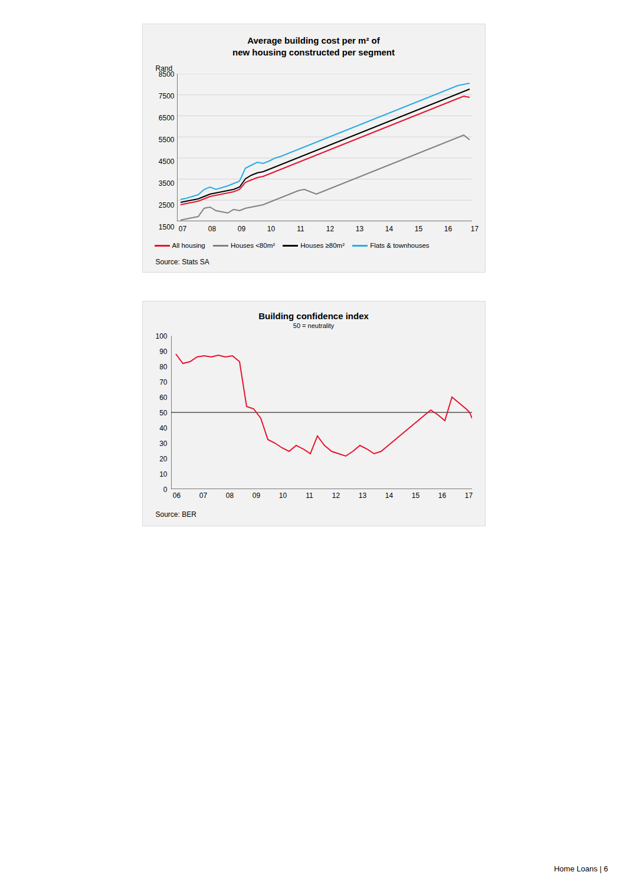Average building cost per m² of
new housing constructed per segment
Rand
8500 7500 6500 5500 4500 3500 2500 1500
07 08 09 10 11 12 13 14 15 16 17
All housing Houses <80m² Houses ≥80m² Flats & townhouses
Source: Stats SA
Building confidence index
50 = neutrality
100 90 80 70 60 50 40 30 20 10 0
06 07 08 09 10 11 12 13 14 15 16 17
Source: BER
Home Loans | 6